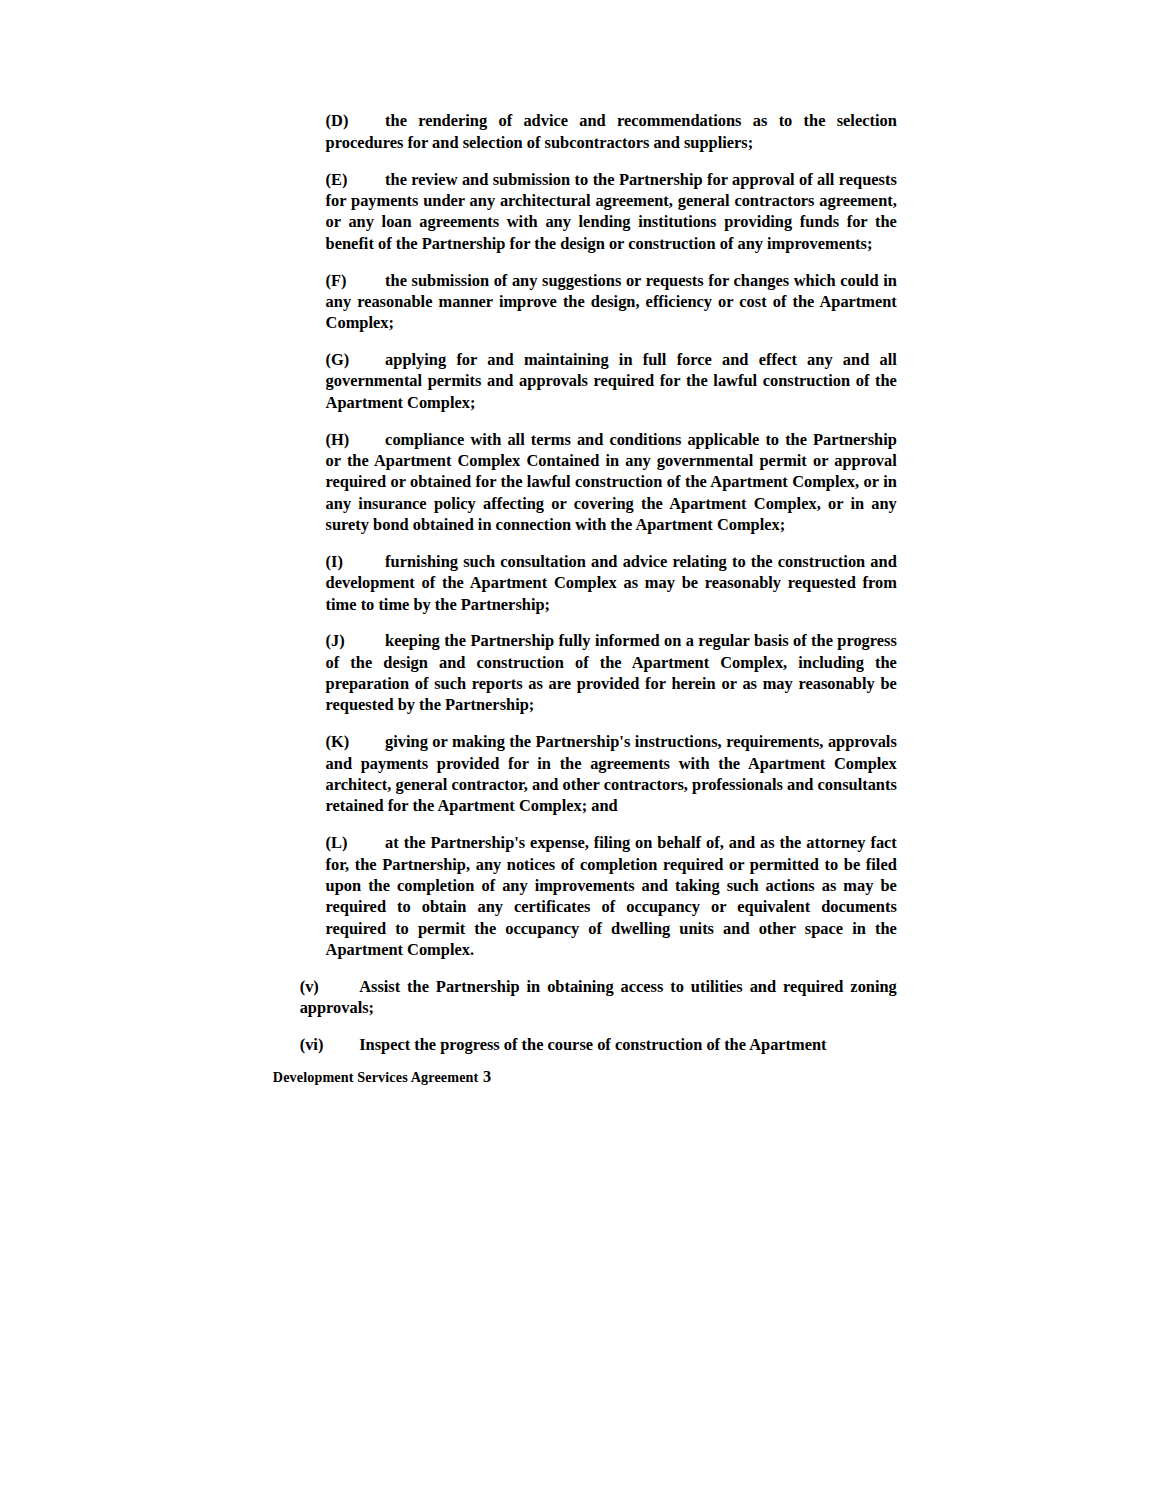(D) the rendering of advice and recommendations as to the selection procedures for and selection of subcontractors and suppliers;
(E) the review and submission to the Partnership for approval of all requests for payments under any architectural agreement, general contractors agreement, or any loan agreements with any lending institutions providing funds for the benefit of the Partnership for the design or construction of any improvements;
(F) the submission of any suggestions or requests for changes which could in any reasonable manner improve the design, efficiency or cost of the Apartment Complex;
(G) applying for and maintaining in full force and effect any and all governmental permits and approvals required for the lawful construction of the Apartment Complex;
(H) compliance with all terms and conditions applicable to the Partnership or the Apartment Complex Contained in any governmental permit or approval required or obtained for the lawful construction of the Apartment Complex, or in any insurance policy affecting or covering the Apartment Complex, or in any surety bond obtained in connection with the Apartment Complex;
(I) furnishing such consultation and advice relating to the construction and development of the Apartment Complex as may be reasonably requested from time to time by the Partnership;
(J) keeping the Partnership fully informed on a regular basis of the progress of the design and construction of the Apartment Complex, including the preparation of such reports as are provided for herein or as may reasonably be requested by the Partnership;
(K) giving or making the Partnership's instructions, requirements, approvals and payments provided for in the agreements with the Apartment Complex architect, general contractor, and other contractors, professionals and consultants retained for the Apartment Complex; and
(L) at the Partnership's expense, filing on behalf of, and as the attorney fact for, the Partnership, any notices of completion required or permitted to be filed upon the completion of any improvements and taking such actions as may be required to obtain any certificates of occupancy or equivalent documents required to permit the occupancy of dwelling units and other space in the Apartment Complex.
(v) Assist the Partnership in obtaining access to utilities and required zoning approvals;
(vi) Inspect the progress of the course of construction of the Apartment
Development Services Agreement 3